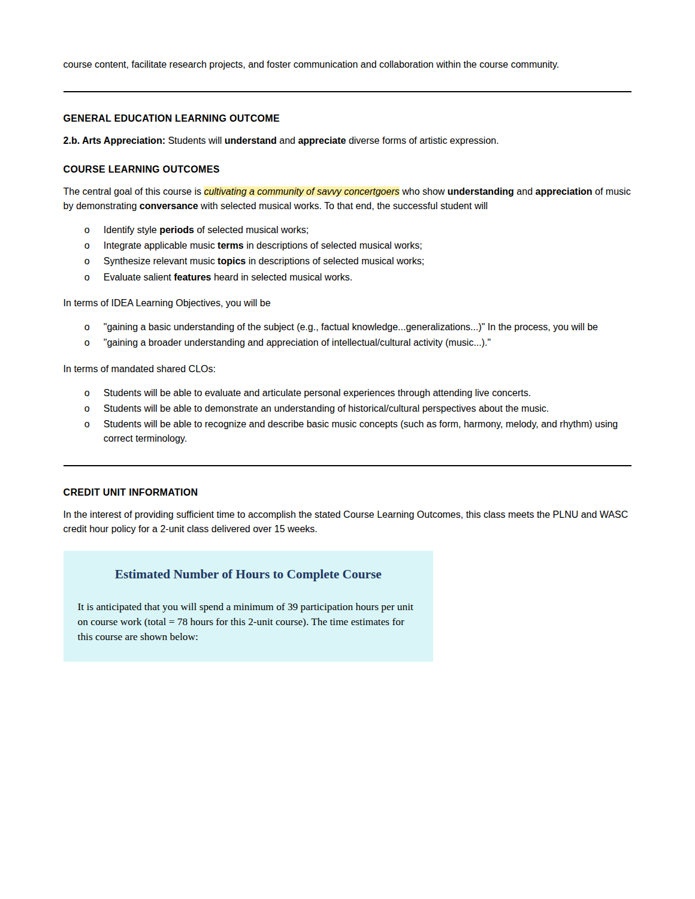course content, facilitate research projects, and foster communication and collaboration within the course community.
GENERAL EDUCATION LEARNING OUTCOME
2.b. Arts Appreciation: Students will understand and appreciate diverse forms of artistic expression.
COURSE LEARNING OUTCOMES
The central goal of this course is cultivating a community of savvy concertgoers who show understanding and appreciation of music by demonstrating conversance with selected musical works. To that end, the successful student will
Identify style periods of selected musical works;
Integrate applicable music terms in descriptions of selected musical works;
Synthesize relevant music topics in descriptions of selected musical works;
Evaluate salient features heard in selected musical works.
In terms of IDEA Learning Objectives, you will be
"gaining a basic understanding of the subject (e.g., factual knowledge...generalizations...)" In the process, you will be
"gaining a broader understanding and appreciation of intellectual/cultural activity (music...)."
In terms of mandated shared CLOs:
Students will be able to evaluate and articulate personal experiences through attending live concerts.
Students will be able to demonstrate an understanding of historical/cultural perspectives about the music.
Students will be able to recognize and describe basic music concepts (such as form, harmony, melody, and rhythm) using correct terminology.
CREDIT UNIT INFORMATION
In the interest of providing sufficient time to accomplish the stated Course Learning Outcomes, this class meets the PLNU and WASC credit hour policy for a 2-unit class delivered over 15 weeks.
Estimated Number of Hours to Complete Course
It is anticipated that you will spend a minimum of 39 participation hours per unit on course work (total = 78 hours for this 2-unit course). The time estimates for this course are shown below: